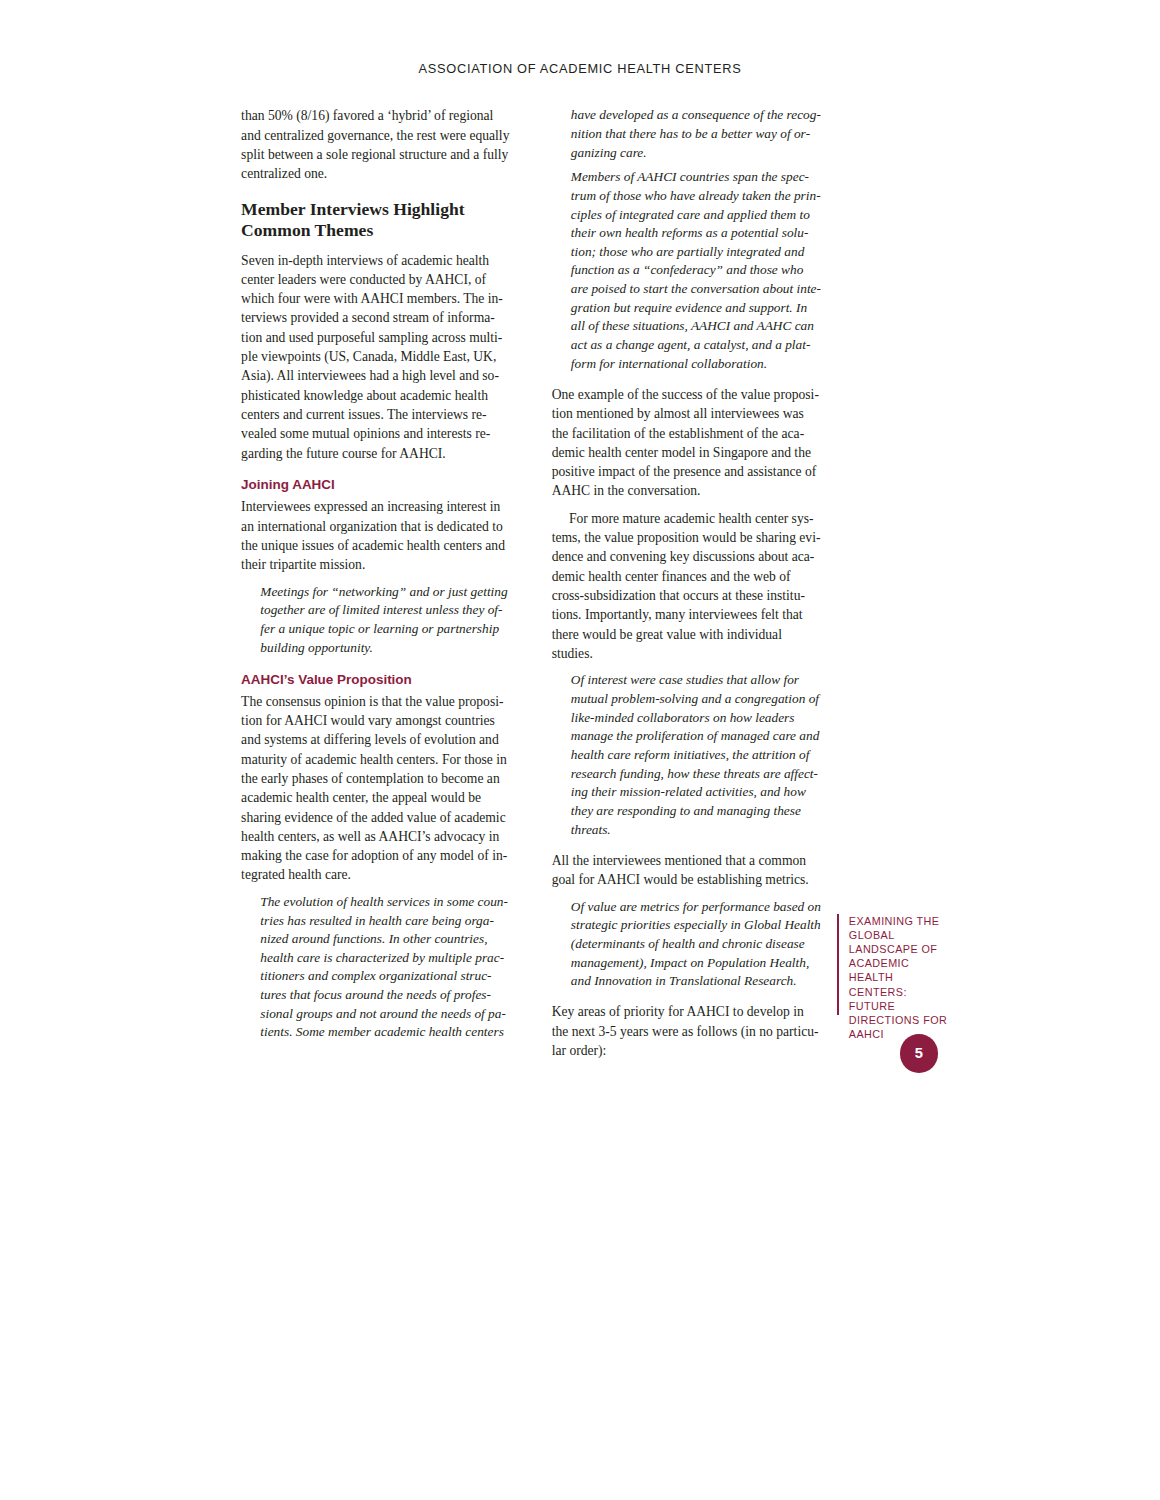ASSOCIATION OF ACADEMIC HEALTH CENTERS
than 50% (8/16) favored a ‘hybrid’ of regional and centralized governance, the rest were equally split between a sole regional structure and a fully centralized one.
Member Interviews Highlight Common Themes
Seven in-depth interviews of academic health center leaders were conducted by AAHCI, of which four were with AAHCI members. The interviews provided a second stream of information and used purposeful sampling across multiple viewpoints (US, Canada, Middle East, UK, Asia). All interviewees had a high level and sophisticated knowledge about academic health centers and current issues. The interviews revealed some mutual opinions and interests regarding the future course for AAHCI.
Joining AAHCI
Interviewees expressed an increasing interest in an international organization that is dedicated to the unique issues of academic health centers and their tripartite mission.
Meetings for “networking” and or just getting together are of limited interest unless they offer a unique topic or learning or partnership building opportunity.
AAHCI’s Value Proposition
The consensus opinion is that the value proposition for AAHCI would vary amongst countries and systems at differing levels of evolution and maturity of academic health centers. For those in the early phases of contemplation to become an academic health center, the appeal would be sharing evidence of the added value of academic health centers, as well as AAHCI’s advocacy in making the case for adoption of any model of integrated health care.
The evolution of health services in some countries has resulted in health care being organized around functions. In other countries, health care is characterized by multiple practitioners and complex organizational structures that focus around the needs of professional groups and not around the needs of patients. Some member academic health centers have developed as a consequence of the recognition that there has to be a better way of organizing care.
Members of AAHCI countries span the spectrum of those who have already taken the principles of integrated care and applied them to their own health reforms as a potential solution; those who are partially integrated and function as a “confederacy” and those who are poised to start the conversation about integration but require evidence and support. In all of these situations, AAHCI and AAHC can act as a change agent, a catalyst, and a platform for international collaboration.
One example of the success of the value proposition mentioned by almost all interviewees was the facilitation of the establishment of the academic health center model in Singapore and the positive impact of the presence and assistance of AAHC in the conversation.
For more mature academic health center systems, the value proposition would be sharing evidence and convening key discussions about academic health center finances and the web of cross-subsidization that occurs at these institutions. Importantly, many interviewees felt that there would be great value with individual studies.
Of interest were case studies that allow for mutual problem-solving and a congregation of like-minded collaborators on how leaders manage the proliferation of managed care and health care reform initiatives, the attrition of research funding, how these threats are affecting their mission-related activities, and how they are responding to and managing these threats.
All the interviewees mentioned that a common goal for AAHCI would be establishing metrics.
Of value are metrics for performance based on strategic priorities especially in Global Health (determinants of health and chronic disease management), Impact on Population Health, and Innovation in Translational Research.
Key areas of priority for AAHCI to develop in the next 3-5 years were as follows (in no particular order):
Examining the Global Landscape of Academic Health Centers: Future Directions for AAHCI
5